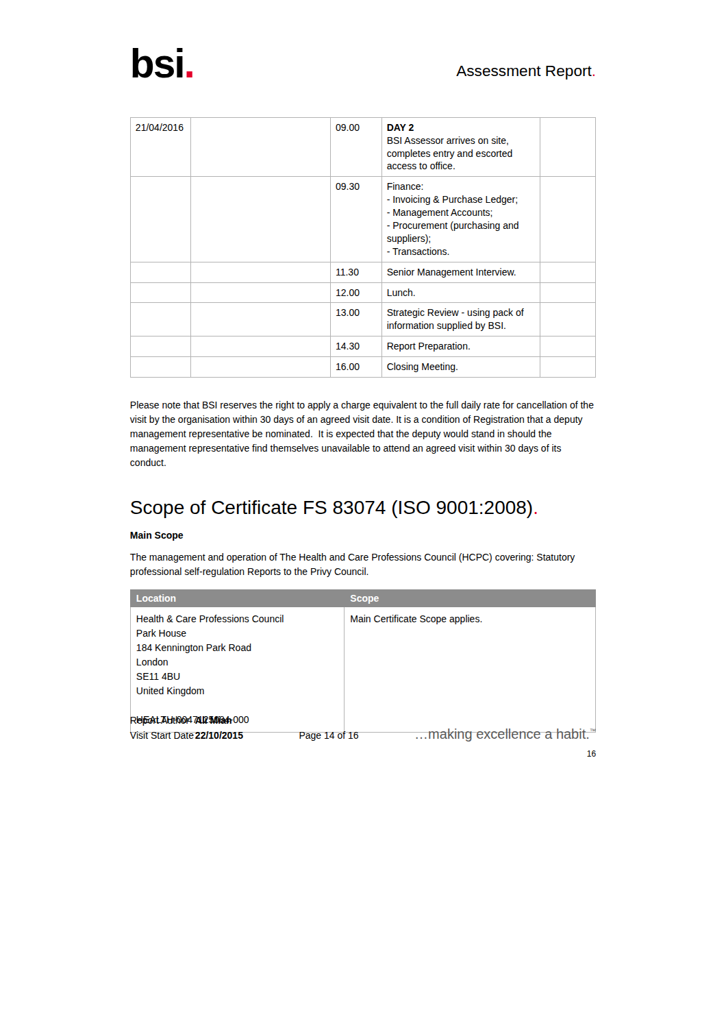bsi.
Assessment Report.
| 21/04/2016 | | 09.00 | DAY 2 BSI Assessor arrives on site, completes entry and escorted access to office. | |
| | | 09.30 | Finance: - Invoicing & Purchase Ledger; - Management Accounts; - Procurement (purchasing and suppliers); - Transactions. | |
| | | 11.30 | Senior Management Interview. | |
| | | 12.00 | Lunch. | |
| | | 13.00 | Strategic Review - using pack of information supplied by BSI. | |
| | | 14.30 | Report Preparation. | |
| | | 16.00 | Closing Meeting. | |
Please note that BSI reserves the right to apply a charge equivalent to the full daily rate for cancellation of the visit by the organisation within 30 days of an agreed visit date. It is a condition of Registration that a deputy management representative be nominated. It is expected that the deputy would stand in should the management representative find themselves unavailable to attend an agreed visit within 30 days of its conduct.
Scope of Certificate FS 83074 (ISO 9001:2008).
Main Scope
The management and operation of The Health and Care Professions Council (HCPC) covering: Statutory professional self-regulation Reports to the Privy Council.
| Location | Scope |
| --- | --- |
| Health & Care Professions Council Park House 184 Kennington Park Road London SE11 4BU United Kingdom HEALTH-0047125084-000 | Main Certificate Scope applies. |
Report Author Ali Mian
Visit Start Date 22/10/2015
Page 14 of 16
…making excellence a habit.™
16